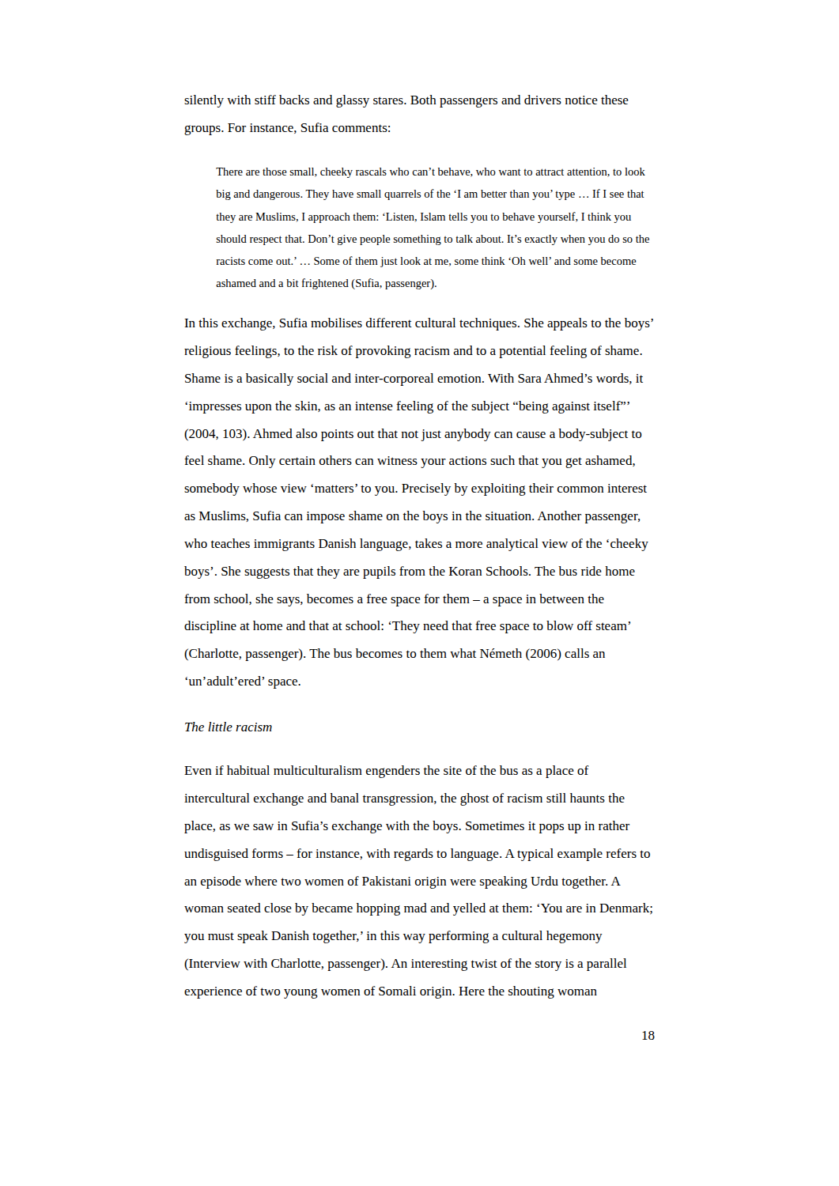silently with stiff backs and glassy stares. Both passengers and drivers notice these groups. For instance, Sufia comments:
There are those small, cheeky rascals who can’t behave, who want to attract attention, to look big and dangerous. They have small quarrels of the ‘I am better than you’ type … If I see that they are Muslims, I approach them: ‘Listen, Islam tells you to behave yourself, I think you should respect that. Don’t give people something to talk about. It’s exactly when you do so the racists come out.’ … Some of them just look at me, some think ‘Oh well’ and some become ashamed and a bit frightened (Sufia, passenger).
In this exchange, Sufia mobilises different cultural techniques. She appeals to the boys’ religious feelings, to the risk of provoking racism and to a potential feeling of shame. Shame is a basically social and inter-corporeal emotion. With Sara Ahmed’s words, it ‘impresses upon the skin, as an intense feeling of the subject “being against itself”’ (2004, 103). Ahmed also points out that not just anybody can cause a body-subject to feel shame. Only certain others can witness your actions such that you get ashamed, somebody whose view ‘matters’ to you. Precisely by exploiting their common interest as Muslims, Sufia can impose shame on the boys in the situation. Another passenger, who teaches immigrants Danish language, takes a more analytical view of the ‘cheeky boys’. She suggests that they are pupils from the Koran Schools. The bus ride home from school, she says, becomes a free space for them – a space in between the discipline at home and that at school: ‘They need that free space to blow off steam’ (Charlotte, passenger). The bus becomes to them what Németh (2006) calls an ‘un’adult’ered’ space.
The little racism
Even if habitual multiculturalism engenders the site of the bus as a place of intercultural exchange and banal transgression, the ghost of racism still haunts the place, as we saw in Sufia’s exchange with the boys. Sometimes it pops up in rather undisguised forms – for instance, with regards to language. A typical example refers to an episode where two women of Pakistani origin were speaking Urdu together. A woman seated close by became hopping mad and yelled at them: ‘You are in Denmark; you must speak Danish together,’ in this way performing a cultural hegemony (Interview with Charlotte, passenger). An interesting twist of the story is a parallel experience of two young women of Somali origin. Here the shouting woman
18